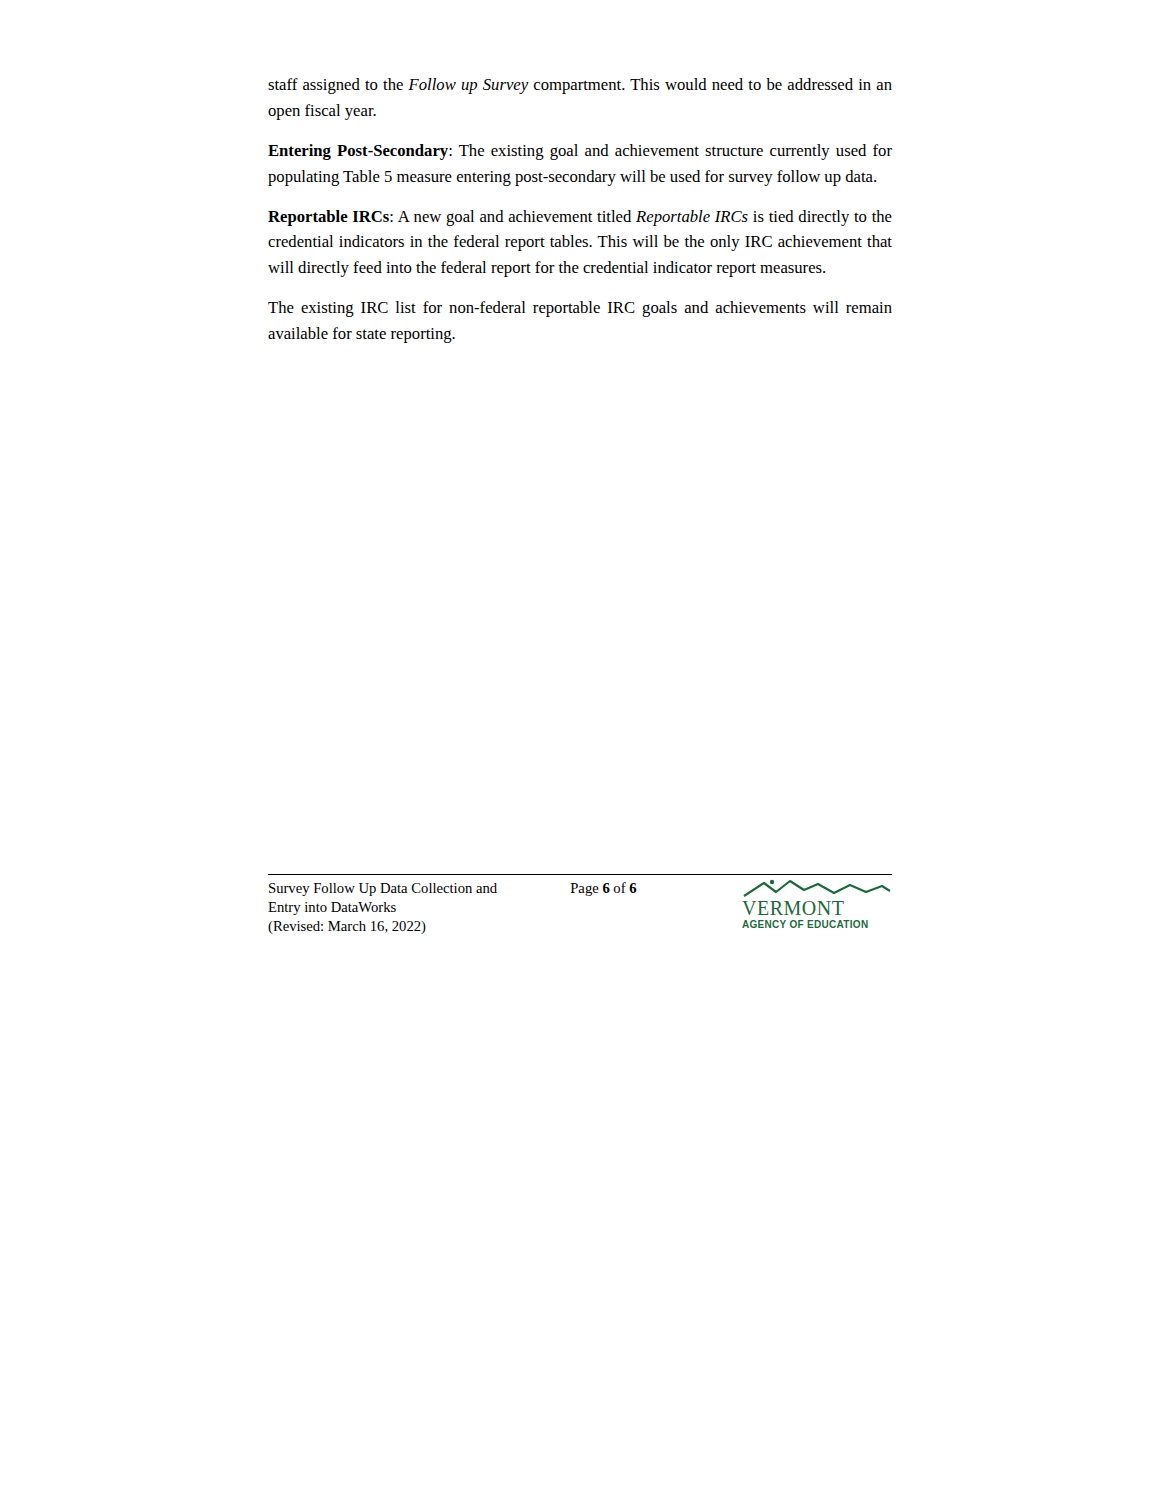staff assigned to the Follow up Survey compartment. This would need to be addressed in an open fiscal year.
Entering Post-Secondary: The existing goal and achievement structure currently used for populating Table 5 measure entering post-secondary will be used for survey follow up data.
Reportable IRCs: A new goal and achievement titled Reportable IRCs is tied directly to the credential indicators in the federal report tables. This will be the only IRC achievement that will directly feed into the federal report for the credential indicator report measures.
The existing IRC list for non-federal reportable IRC goals and achievements will remain available for state reporting.
Survey Follow Up Data Collection and
Entry into DataWorks
(Revised: March 16, 2022)
Page 6 of 6
VERMONT AGENCY OF EDUCATION